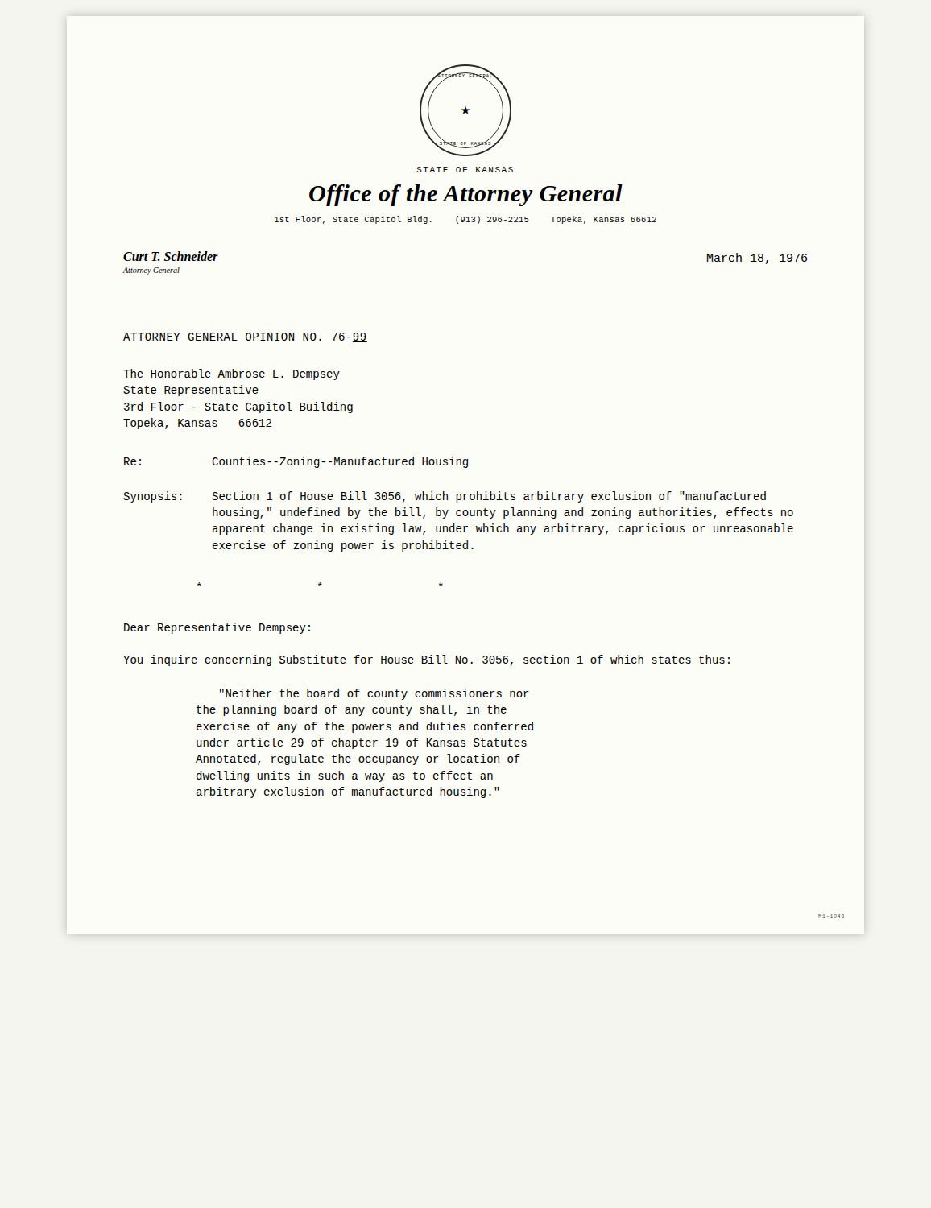ATTORNEY GENERAL
★
STATE OF KANSAS
STATE OF KANSAS
Office of the Attorney General
1st Floor, State Capitol Bldg. (913) 296-2215 Topeka, Kansas 66612
Curt T. Schneider
Attorney General
March 18, 1976
ATTORNEY GENERAL OPINION NO. 76-99
The Honorable Ambrose L. Dempsey
State Representative
3rd Floor - State Capitol Building
Topeka, Kansas 66612
Re:
Counties--Zoning--Manufactured Housing
Synopsis:
Section 1 of House Bill 3056, which prohibits arbitrary exclusion of "manufactured housing," undefined by the bill, by county planning and zoning authorities, effects no apparent change in existing law, under which any arbitrary, capricious or unreasonable exercise of zoning power is prohibited.
***
Dear Representative Dempsey:
You inquire concerning Substitute for House Bill No. 3056, section 1 of which states thus:
"Neither the board of county commissioners nor the planning board of any county shall, in the exercise of any of the powers and duties conferred under article 29 of chapter 19 of Kansas Statutes Annotated, regulate the occupancy or location of dwelling units in such a way as to effect an arbitrary exclusion of manufactured housing."
M1-1043